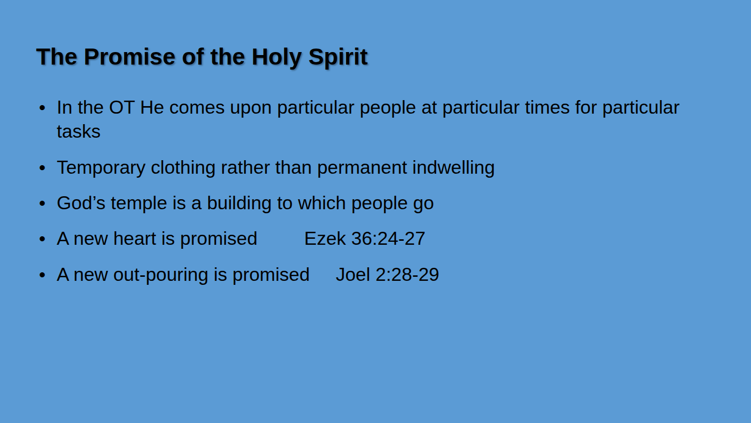The Promise of the Holy Spirit
In the OT He comes upon particular people at particular times for particular tasks
Temporary clothing rather than permanent indwelling
God’s temple is a building to which people go
A new heart is promised Ezek 36:24-27
A new out-pouring is promised Joel 2:28-29